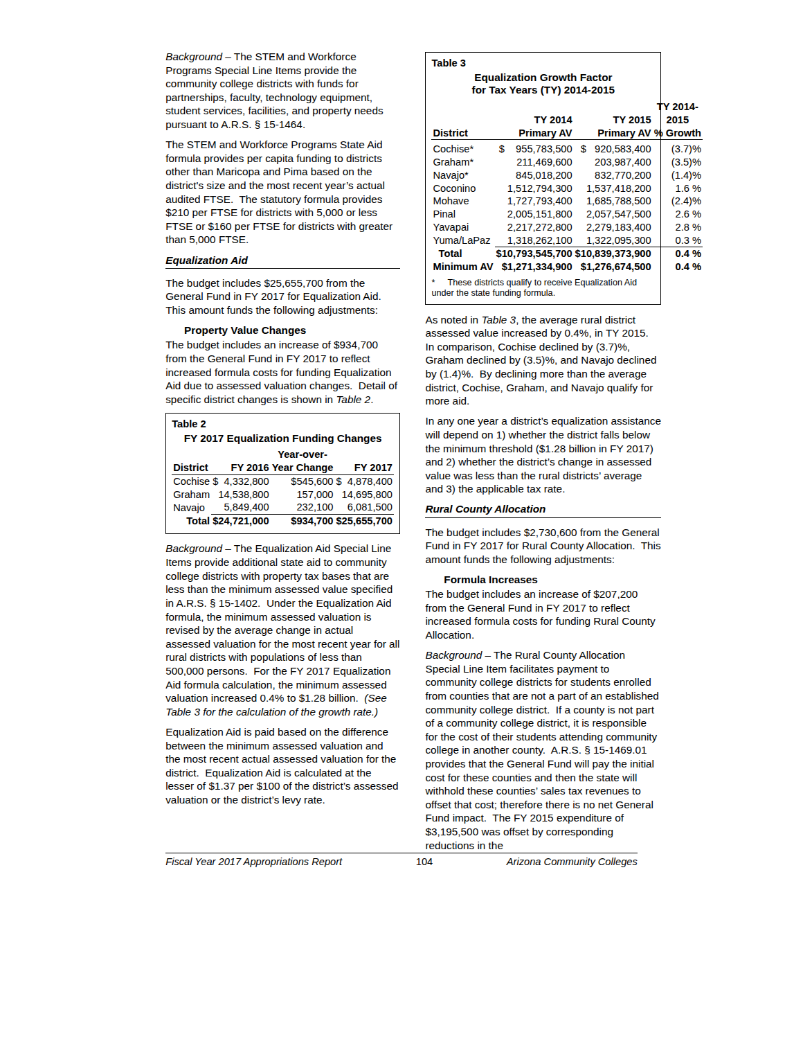Background – The STEM and Workforce Programs Special Line Items provide the community college districts with funds for partnerships, faculty, technology equipment, student services, facilities, and property needs pursuant to A.R.S. § 15-1464.
The STEM and Workforce Programs State Aid formula provides per capita funding to districts other than Maricopa and Pima based on the district's size and the most recent year’s actual audited FTSE. The statutory formula provides $210 per FTSE for districts with 5,000 or less FTSE or $160 per FTSE for districts with greater than 5,000 FTSE.
Equalization Aid
The budget includes $25,655,700 from the General Fund in FY 2017 for Equalization Aid. This amount funds the following adjustments:
Property Value Changes
The budget includes an increase of $934,700 from the General Fund in FY 2017 to reflect increased formula costs for funding Equalization Aid due to assessed valuation changes. Detail of specific district changes is shown in Table 2.
Table 2
FY 2017 Equalization Funding Changes
| | | Year-over- | |
| District | FY 2016 | Year Change | FY 2017 |
| Cochise | $ 4,332,800 | $545,600 | $ 4,878,400 |
| Graham | 14,538,800 | 157,000 | 14,695,800 |
| Navajo | 5,849,400 | 232,100 | 6,081,500 |
| Total | $24,721,000 | $934,700 | $25,655,700 |
Background – The Equalization Aid Special Line Items provide additional state aid to community college districts with property tax bases that are less than the minimum assessed value specified in A.R.S. § 15-1402. Under the Equalization Aid formula, the minimum assessed valuation is revised by the average change in actual assessed valuation for the most recent year for all rural districts with populations of less than 500,000 persons. For the FY 2017 Equalization Aid formula calculation, the minimum assessed valuation increased 0.4% to $1.28 billion. (See Table 3 for the calculation of the growth rate.)
Equalization Aid is paid based on the difference between the minimum assessed valuation and the most recent actual assessed valuation for the district. Equalization Aid is calculated at the lesser of $1.37 per $100 of the district’s assessed valuation or the district’s levy rate.
Table 3
Equalization Growth Factor
for Tax Years (TY) 2014-2015
| | | | TY 2014- |
| | TY 2014 | TY 2015 | 2015 |
| District | Primary AV | Primary AV | % Growth |
| Cochise* | $ 955,783,500 | $ 920,583,400 | (3.7)% |
| Graham* | 211,469,600 | 203,987,400 | (3.5)% |
| Navajo* | 845,018,200 | 832,770,200 | (1.4)% |
| Coconino | 1,512,794,300 | 1,537,418,200 | 1.6 % |
| Mohave | 1,727,793,400 | 1,685,788,500 | (2.4)% |
| Pinal | 2,005,151,800 | 2,057,547,500 | 2.6 % |
| Yavapai | 2,217,272,800 | 2,279,183,400 | 2.8 % |
| Yuma/LaPaz | 1,318,262,100 | 1,322,095,300 | 0.3 % |
| Total | $10,793,545,700 | $10,839,373,900 | 0.4 % |
| Minimum AV | $1,271,334,900 | $1,276,674,500 | 0.4 % |
* These districts qualify to receive Equalization Aid under the state funding formula.
As noted in Table 3, the average rural district assessed value increased by 0.4%, in TY 2015. In comparison, Cochise declined by (3.7)%, Graham declined by (3.5)%, and Navajo declined by (1.4)%. By declining more than the average district, Cochise, Graham, and Navajo qualify for more aid.
In any one year a district’s equalization assistance will depend on 1) whether the district falls below the minimum threshold ($1.28 billion in FY 2017) and 2) whether the district’s change in assessed value was less than the rural districts’ average and 3) the applicable tax rate.
Rural County Allocation
The budget includes $2,730,600 from the General Fund in FY 2017 for Rural County Allocation. This amount funds the following adjustments:
Formula Increases
The budget includes an increase of $207,200 from the General Fund in FY 2017 to reflect increased formula costs for funding Rural County Allocation.
Background – The Rural County Allocation Special Line Item facilitates payment to community college districts for students enrolled from counties that are not a part of an established community college district. If a county is not part of a community college district, it is responsible for the cost of their students attending community college in another county. A.R.S. § 15-1469.01 provides that the General Fund will pay the initial cost for these counties and then the state will withhold these counties’ sales tax revenues to offset that cost; therefore there is no net General Fund impact. The FY 2015 expenditure of $3,195,500 was offset by corresponding reductions in the
Fiscal Year 2017 Appropriations Report
104
Arizona Community Colleges